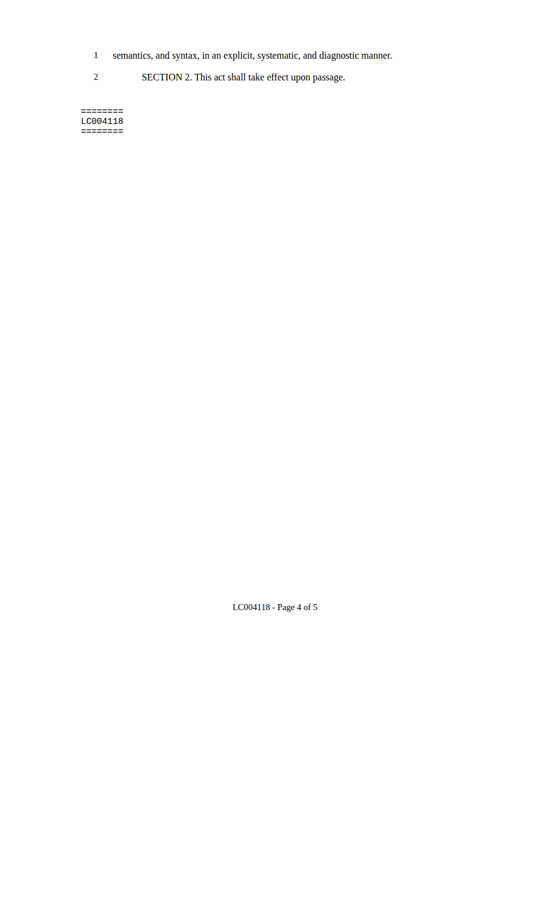semantics, and syntax, in an explicit, systematic, and diagnostic manner.
SECTION 2. This act shall take effect upon passage.
======== LC004118 ========
LC004118 - Page 4 of 5